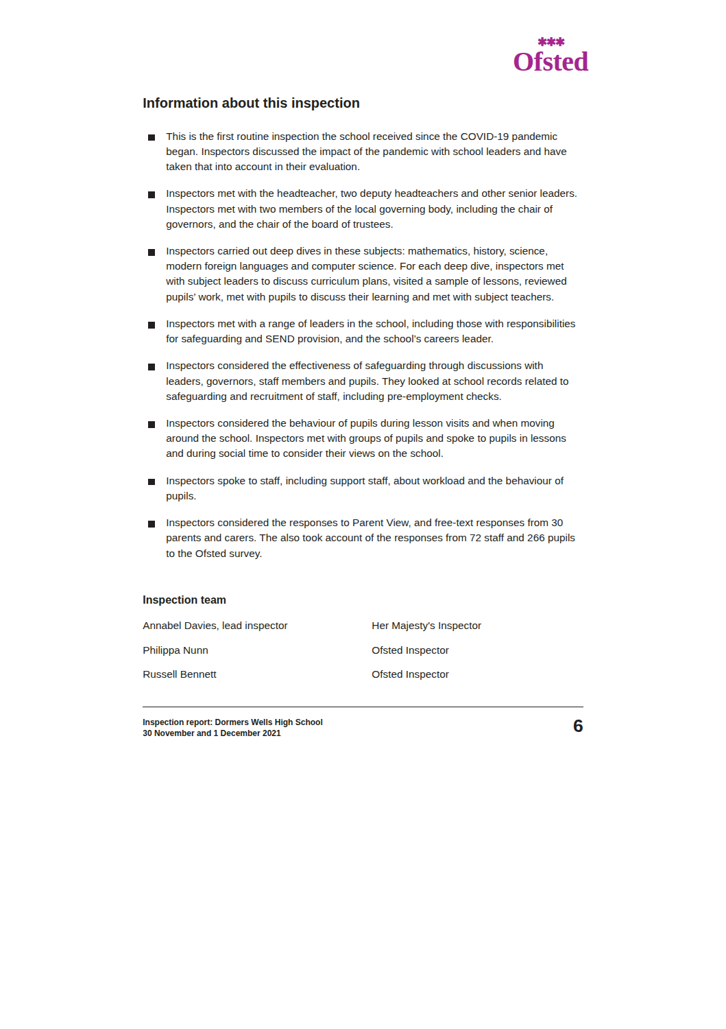✱✱✱
Ofsted
Information about this inspection
This is the first routine inspection the school received since the COVID-19 pandemic began. Inspectors discussed the impact of the pandemic with school leaders and have taken that into account in their evaluation.
Inspectors met with the headteacher, two deputy headteachers and other senior leaders. Inspectors met with two members of the local governing body, including the chair of governors, and the chair of the board of trustees.
Inspectors carried out deep dives in these subjects: mathematics, history, science, modern foreign languages and computer science. For each deep dive, inspectors met with subject leaders to discuss curriculum plans, visited a sample of lessons, reviewed pupils’ work, met with pupils to discuss their learning and met with subject teachers.
Inspectors met with a range of leaders in the school, including those with responsibilities for safeguarding and SEND provision, and the school’s careers leader.
Inspectors considered the effectiveness of safeguarding through discussions with leaders, governors, staff members and pupils. They looked at school records related to safeguarding and recruitment of staff, including pre-employment checks.
Inspectors considered the behaviour of pupils during lesson visits and when moving around the school. Inspectors met with groups of pupils and spoke to pupils in lessons and during social time to consider their views on the school.
Inspectors spoke to staff, including support staff, about workload and the behaviour of pupils.
Inspectors considered the responses to Parent View, and free-text responses from 30 parents and carers. The also took account of the responses from 72 staff and 266 pupils to the Ofsted survey.
Inspection team
| Annabel Davies, lead inspector | Her Majesty's Inspector |
| Philippa Nunn | Ofsted Inspector |
| Russell Bennett | Ofsted Inspector |
Inspection report: Dormers Wells High School
30 November and 1 December 2021
6